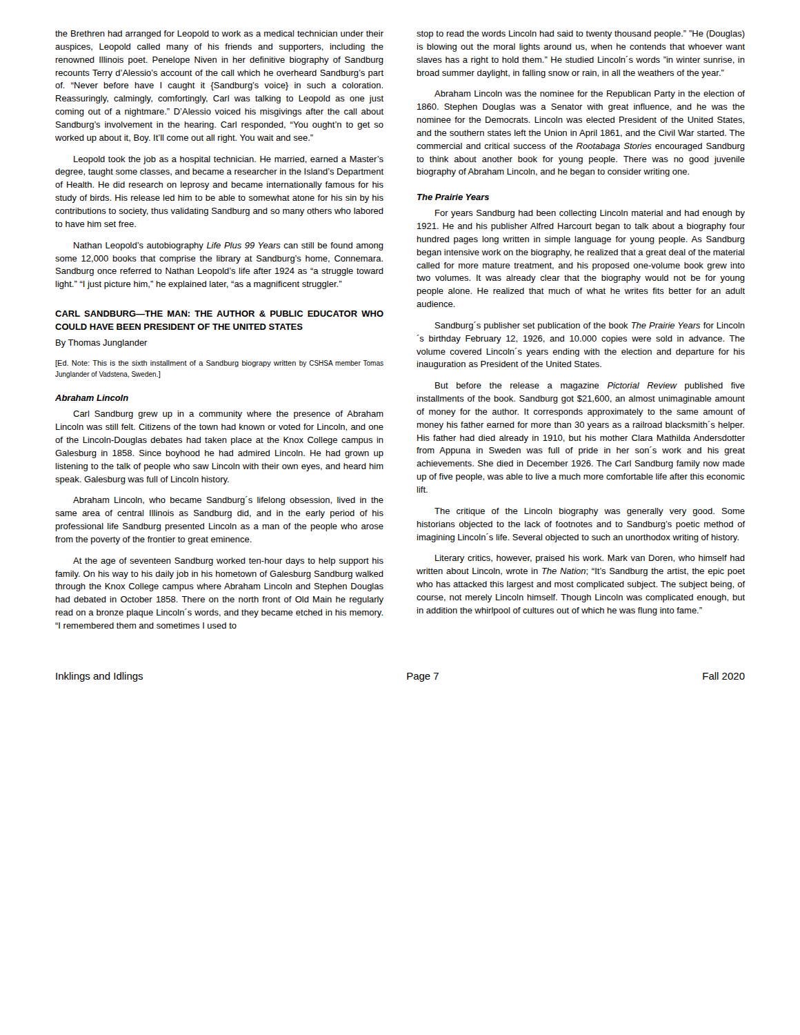the Brethren had arranged for Leopold to work as a medical technician under their auspices, Leopold called many of his friends and supporters, including the renowned Illinois poet. Penelope Niven in her definitive biography of Sandburg recounts Terry d’Alessio’s account of the call which he overheard Sandburg’s part of. “Never before have I caught it {Sandburg’s voice} in such a coloration. Reassuringly, calmingly, comfortingly, Carl was talking to Leopold as one just coming out of a nightmare.” D’Alessio voiced his misgivings after the call about Sandburg’s involvement in the hearing. Carl responded, “You ought’n to get so worked up about it, Boy. It’ll come out all right. You wait and see.”
Leopold took the job as a hospital technician. He married, earned a Master’s degree, taught some classes, and became a researcher in the Island’s Department of Health. He did research on leprosy and became internationally famous for his study of birds. His release led him to be able to somewhat atone for his sin by his contributions to society, thus validating Sandburg and so many others who labored to have him set free.
Nathan Leopold’s autobiography Life Plus 99 Years can still be found among some 12,000 books that comprise the library at Sandburg’s home, Connemara. Sandburg once referred to Nathan Leopold’s life after 1924 as “a struggle toward light.” “I just picture him,” he explained later, “as a magnificent struggler.”
Carl Sandburg—The Man: The Author & Public Educator Who Could Have Been President of the United States
By Thomas Junglander
[Ed. Note: This is the sixth installment of a Sandburg biograpy written by CSHSA member Tomas Junglander of Vadstena, Sweden.]
Abraham Lincoln
Carl Sandburg grew up in a community where the presence of Abraham Lincoln was still felt. Citizens of the town had known or voted for Lincoln, and one of the Lincoln-Douglas debates had taken place at the Knox College campus in Galesburg in 1858. Since boyhood he had admired Lincoln. He had grown up listening to the talk of people who saw Lincoln with their own eyes, and heard him speak. Galesburg was full of Lincoln history.
Abraham Lincoln, who became Sandburg´s lifelong obsession, lived in the same area of central Illinois as Sandburg did, and in the early period of his professional life Sandburg presented Lincoln as a man of the people who arose from the poverty of the frontier to great eminence.
At the age of seventeen Sandburg worked ten-hour days to help support his family. On his way to his daily job in his hometown of Galesburg Sandburg walked through the Knox College campus where Abraham Lincoln and Stephen Douglas had debated in October 1858. There on the north front of Old Main he regularly read on a bronze plaque Lincoln´s words, and they became etched in his memory. “I remembered them and sometimes I used to
stop to read the words Lincoln had said to twenty thousand people.” ”He (Douglas) is blowing out the moral lights around us, when he contends that whoever want slaves has a right to hold them.” He studied Lincoln´s words ”in winter sunrise, in broad summer daylight, in falling snow or rain, in all the weathers of the year.”
Abraham Lincoln was the nominee for the Republican Party in the election of 1860. Stephen Douglas was a Senator with great influence, and he was the nominee for the Democrats. Lincoln was elected President of the United States, and the southern states left the Union in April 1861, and the Civil War started. The commercial and critical success of the Rootabaga Stories encouraged Sandburg to think about another book for young people. There was no good juvenile biography of Abraham Lincoln, and he began to consider writing one.
The Prairie Years
For years Sandburg had been collecting Lincoln material and had enough by 1921. He and his publisher Alfred Harcourt began to talk about a biography four hundred pages long written in simple language for young people. As Sandburg began intensive work on the biography, he realized that a great deal of the material called for more mature treatment, and his proposed one-volume book grew into two volumes. It was already clear that the biography would not be for young people alone. He realized that much of what he writes fits better for an adult audience.
Sandburg´s publisher set publication of the book The Prairie Years for Lincoln´s birthday February 12, 1926, and 10.000 copies were sold in advance. The volume covered Lincoln´s years ending with the election and departure for his inauguration as President of the United States.
But before the release a magazine Pictorial Review published five installments of the book. Sandburg got $21,600, an almost unimaginable amount of money for the author. It corresponds approximately to the same amount of money his father earned for more than 30 years as a railroad blacksmith´s helper. His father had died already in 1910, but his mother Clara Mathilda Andersdotter from Appuna in Sweden was full of pride in her son´s work and his great achievements. She died in December 1926. The Carl Sandburg family now made up of five people, was able to live a much more comfortable life after this economic lift.
The critique of the Lincoln biography was generally very good. Some historians objected to the lack of footnotes and to Sandburg’s poetic method of imagining Lincoln´s life. Several objected to such an unorthodox writing of history.
Literary critics, however, praised his work. Mark van Doren, who himself had written about Lincoln, wrote in The Nation; “It’s Sandburg the artist, the epic poet who has attacked this largest and most complicated subject. The subject being, of course, not merely Lincoln himself. Though Lincoln was complicated enough, but in addition the whirlpool of cultures out of which he was flung into fame.”
Inklings and Idlings Page 7 Fall 2020